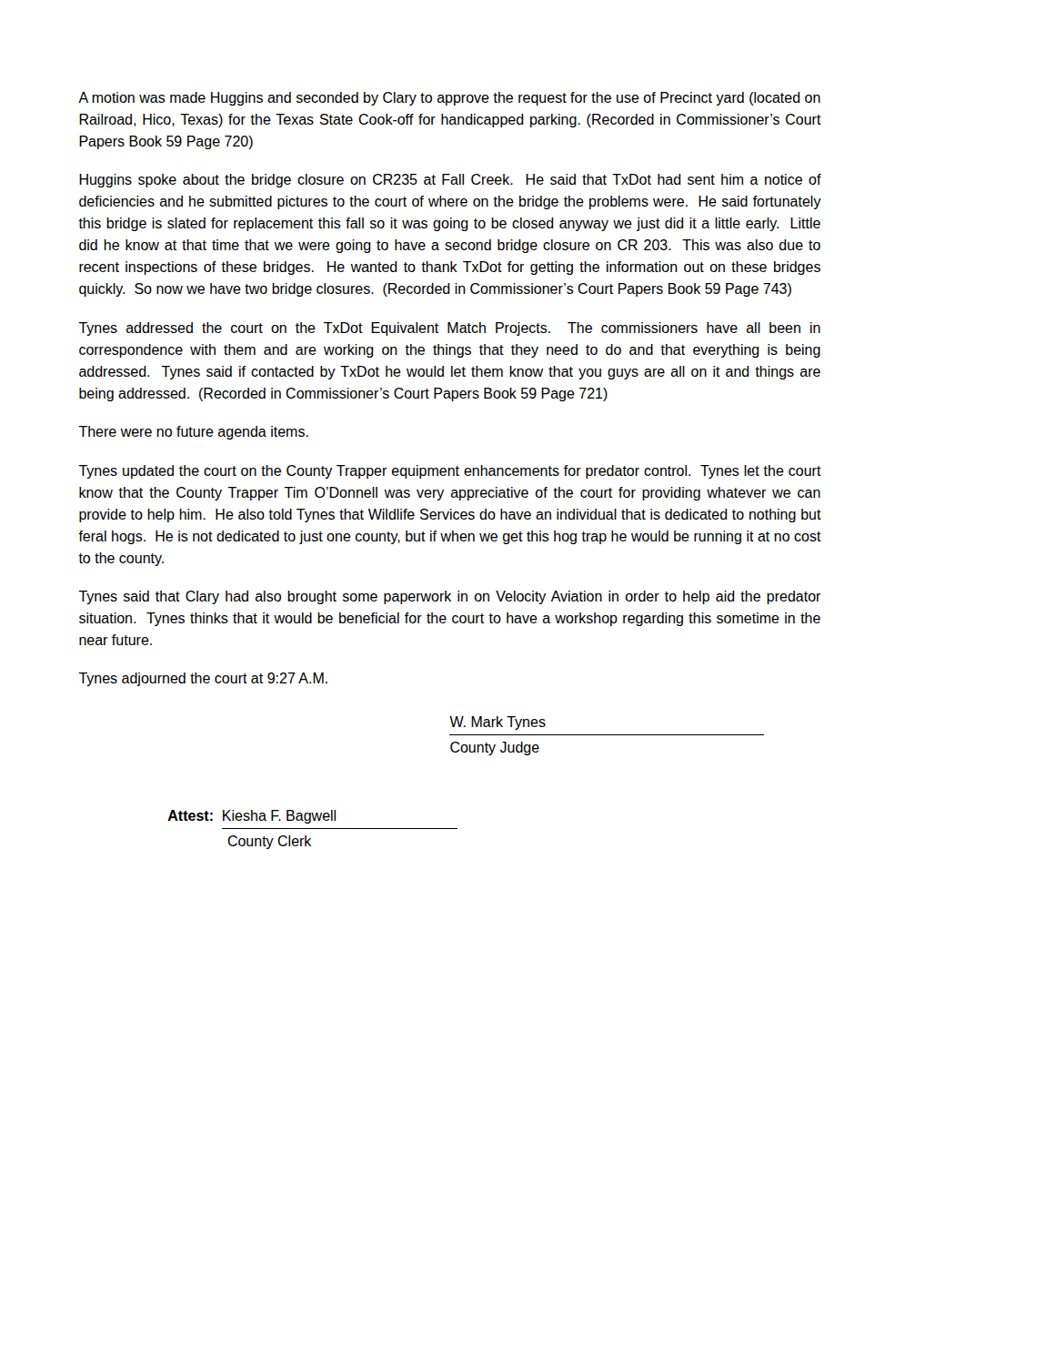A motion was made Huggins and seconded by Clary to approve the request for the use of Precinct yard (located on Railroad, Hico, Texas) for the Texas State Cook-off for handicapped parking. (Recorded in Commissioner’s Court Papers Book 59 Page 720)
Huggins spoke about the bridge closure on CR235 at Fall Creek. He said that TxDot had sent him a notice of deficiencies and he submitted pictures to the court of where on the bridge the problems were. He said fortunately this bridge is slated for replacement this fall so it was going to be closed anyway we just did it a little early. Little did he know at that time that we were going to have a second bridge closure on CR 203. This was also due to recent inspections of these bridges. He wanted to thank TxDot for getting the information out on these bridges quickly. So now we have two bridge closures. (Recorded in Commissioner’s Court Papers Book 59 Page 743)
Tynes addressed the court on the TxDot Equivalent Match Projects. The commissioners have all been in correspondence with them and are working on the things that they need to do and that everything is being addressed. Tynes said if contacted by TxDot he would let them know that you guys are all on it and things are being addressed. (Recorded in Commissioner’s Court Papers Book 59 Page 721)
There were no future agenda items.
Tynes updated the court on the County Trapper equipment enhancements for predator control. Tynes let the court know that the County Trapper Tim O’Donnell was very appreciative of the court for providing whatever we can provide to help him. He also told Tynes that Wildlife Services do have an individual that is dedicated to nothing but feral hogs. He is not dedicated to just one county, but if when we get this hog trap he would be running it at no cost to the county.
Tynes said that Clary had also brought some paperwork in on Velocity Aviation in order to help aid the predator situation. Tynes thinks that it would be beneficial for the court to have a workshop regarding this sometime in the near future.
Tynes adjourned the court at 9:27 A.M.
W. Mark Tynes County Judge
Attest: Kiesha F. Bagwell County Clerk